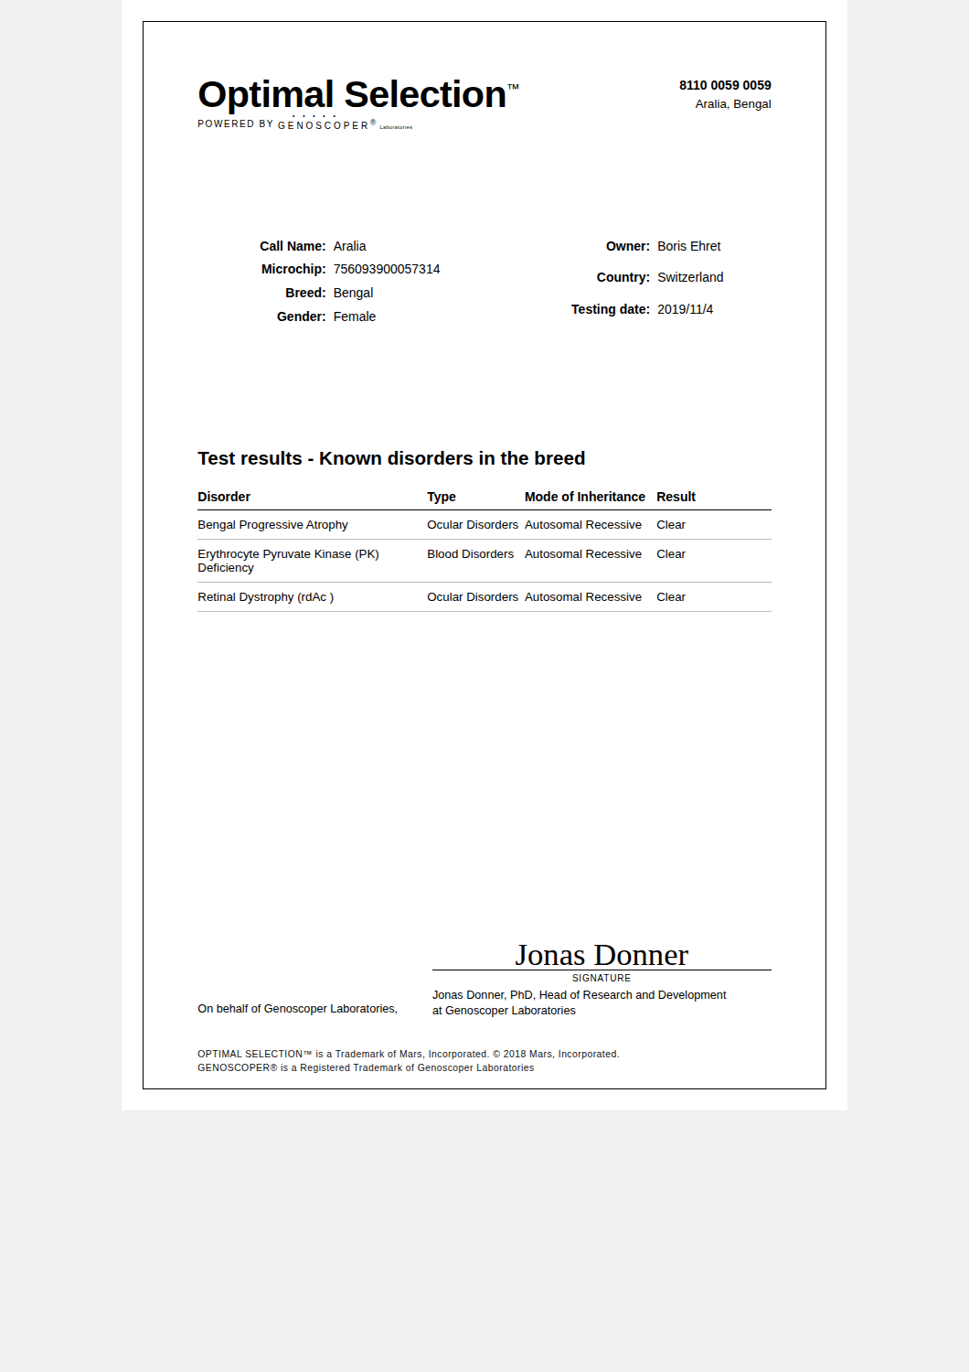Optimal Selection™
POWERED BY • • • • • GENOSCOPER® Laboratories
8110 0059 0059
Aralia, Bengal
Call Name:
Aralia
Microchip:
756093900057314
Breed:
Bengal
Gender:
Female
Owner:
Boris Ehret
Country:
Switzerland
Testing date:
2019/11/4
Test results - Known disorders in the breed
| Disorder | Type | Mode of Inheritance | Result |
| --- | --- | --- | --- |
| Bengal Progressive Atrophy | Ocular Disorders | Autosomal Recessive | Clear |
| Erythrocyte Pyruvate Kinase (PK) Deficiency | Blood Disorders | Autosomal Recessive | Clear |
| Retinal Dystrophy (rdAc ) | Ocular Disorders | Autosomal Recessive | Clear |
On behalf of Genoscoper Laboratories,
Jonas Donner
SIGNATURE
Jonas Donner, PhD, Head of Research and Development
at Genoscoper Laboratories
OPTIMAL SELECTION™ is a Trademark of Mars, Incorporated. © 2018 Mars, Incorporated.
GENOSCOPER® is a Registered Trademark of Genoscoper Laboratories